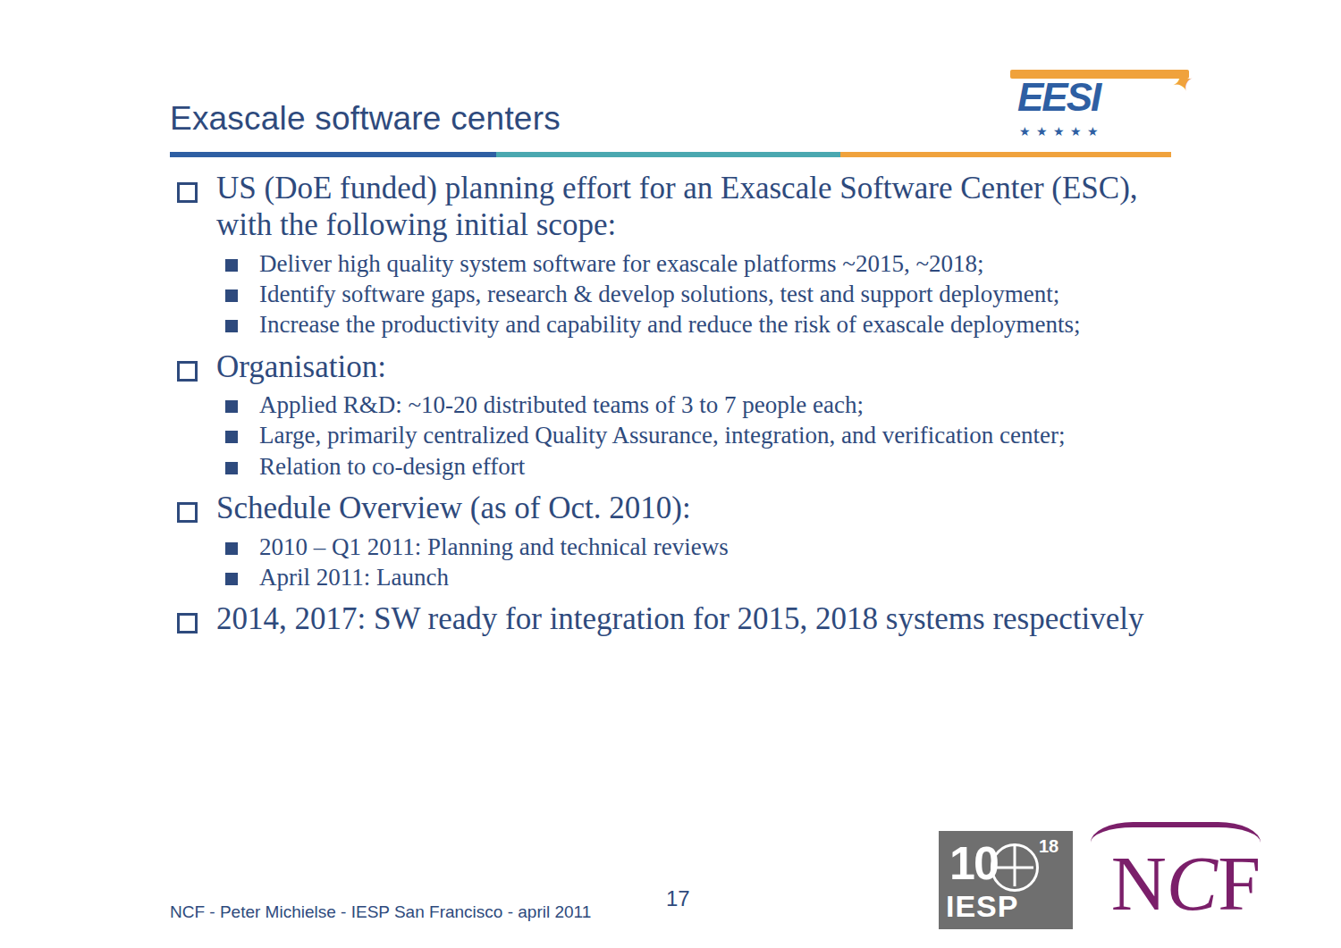Exascale software centers
EESI
✦
★★★★★
US (DoE funded) planning effort for an Exascale Software Center (ESC), with the following initial scope:
Deliver high quality system software for exascale platforms ~2015, ~2018;
Identify software gaps, research & develop solutions, test and support deployment;
Increase the productivity and capability and reduce the risk of exascale deployments;
Organisation:
Applied R&D: ~10-20 distributed teams of 3 to 7 people each;
Large, primarily centralized Quality Assurance, integration, and verification center;
Relation to co-design effort
Schedule Overview (as of Oct. 2010):
2010 – Q1 2011: Planning and technical reviews
April 2011: Launch
2014, 2017: SW ready for integration for 2015, 2018 systems respectively
NCF - Peter Michielse - IESP San Francisco - april 2011
17
10
18
IESP
NCF